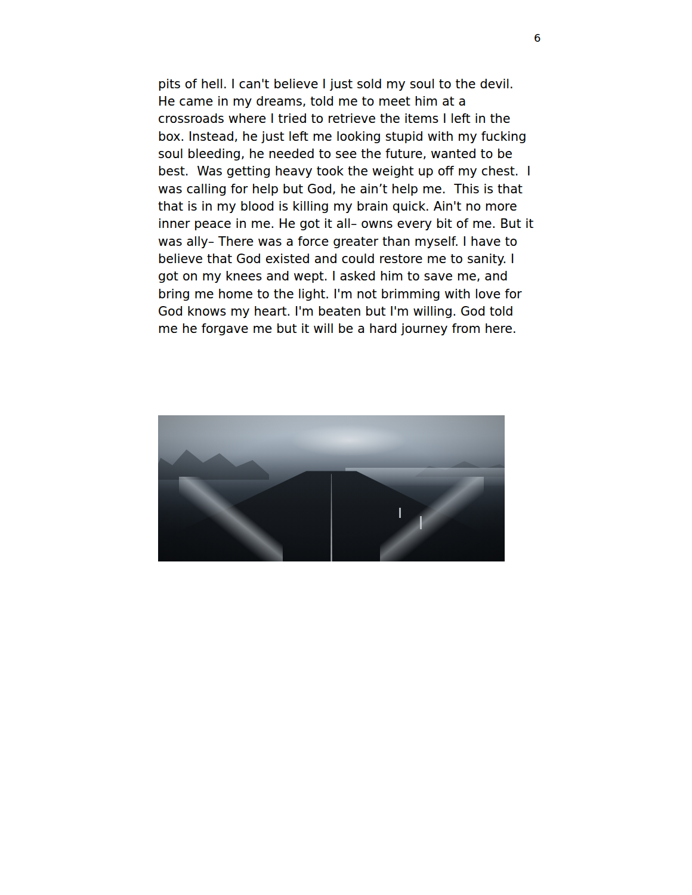6
pits of hell. I can't believe I just sold my soul to the devil. He came in my dreams, told me to meet him at a crossroads where I tried to retrieve the items I left in the box. Instead, he just left me looking stupid with my fucking soul bleeding, he needed to see the future, wanted to be best. Was getting heavy took the weight up off my chest. I was calling for help but God, he ain’t help me. This is that that is in my blood is killing my brain quick. Ain't no more inner peace in me. He got it all– owns every bit of me. But it was ally– There was a force greater than myself. I have to believe that God existed and could restore me to sanity. I got on my knees and wept. I asked him to save me, and bring me home to the light. I'm not brimming with love for God knows my heart. I'm beaten but I'm willing. God told me he forgave me but it will be a hard journey from here.